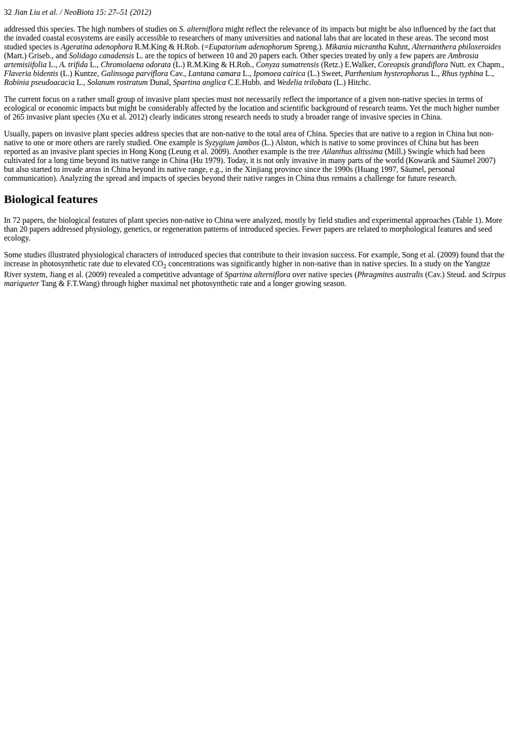32 Jian Liu et al. / NeoBiota 15: 27–51 (2012)
addressed this species. The high numbers of studies on S. alterniflora might reflect the relevance of its impacts but might be also influenced by the fact that the invaded coastal ecosystems are easily accessible to researchers of many universities and national labs that are located in these areas. The second most studied species is Ageratina adenophora R.M.King & H.Rob. (=Eupatorium adenophorum Spreng.). Mikania micrantha Kuhnt, Alternanthera philoxeroides (Mart.) Griseb., and Solidago canadensis L. are the topics of between 10 and 20 papers each. Other species treated by only a few papers are Ambrosia artemisiifolia L., A. trifida L., Chromolaena odorata (L.) R.M.King & H.Rob., Conyza sumatrensis (Retz.) E.Walker, Coreopsis grandiflora Nutt. ex Chapm., Flaveria bidentis (L.) Kuntze, Galinsoga parviflora Cav., Lantana camara L., Ipomoea cairica (L.) Sweet, Parthenium hysterophorus L., Rhus typhina L., Robinia pseudoacacia L., Solanum rostratum Dunal, Spartina anglica C.E.Hubb. and Wedelia trilobata (L.) Hitchc.
The current focus on a rather small group of invasive plant species must not necessarily reflect the importance of a given non-native species in terms of ecological or economic impacts but might be considerably affected by the location and scientific background of research teams. Yet the much higher number of 265 invasive plant species (Xu et al. 2012) clearly indicates strong research needs to study a broader range of invasive species in China.
Usually, papers on invasive plant species address species that are non-native to the total area of China. Species that are native to a region in China but non-native to one or more others are rarely studied. One example is Syzygium jambos (L.) Alston, which is native to some provinces of China but has been reported as an invasive plant species in Hong Kong (Leung et al. 2009). Another example is the tree Ailanthus altissima (Mill.) Swingle which had been cultivated for a long time beyond its native range in China (Hu 1979). Today, it is not only invasive in many parts of the world (Kowarik and Säumel 2007) but also started to invade areas in China beyond its native range, e.g., in the Xinjiang province since the 1990s (Huang 1997, Säumel, personal communication). Analyzing the spread and impacts of species beyond their native ranges in China thus remains a challenge for future research.
Biological features
In 72 papers, the biological features of plant species non-native to China were analyzed, mostly by field studies and experimental approaches (Table 1). More than 20 papers addressed physiology, genetics, or regeneration patterns of introduced species. Fewer papers are related to morphological features and seed ecology.
Some studies illustrated physiological characters of introduced species that contribute to their invasion success. For example, Song et al. (2009) found that the increase in photosynthetic rate due to elevated CO2 concentrations was significantly higher in non-native than in native species. In a study on the Yangtze River system, Jiang et al. (2009) revealed a competitive advantage of Spartina alterniflora over native species (Phragmites australis (Cav.) Steud. and Scirpus mariqueter Tang & F.T.Wang) through higher maximal net photosynthetic rate and a longer growing season.